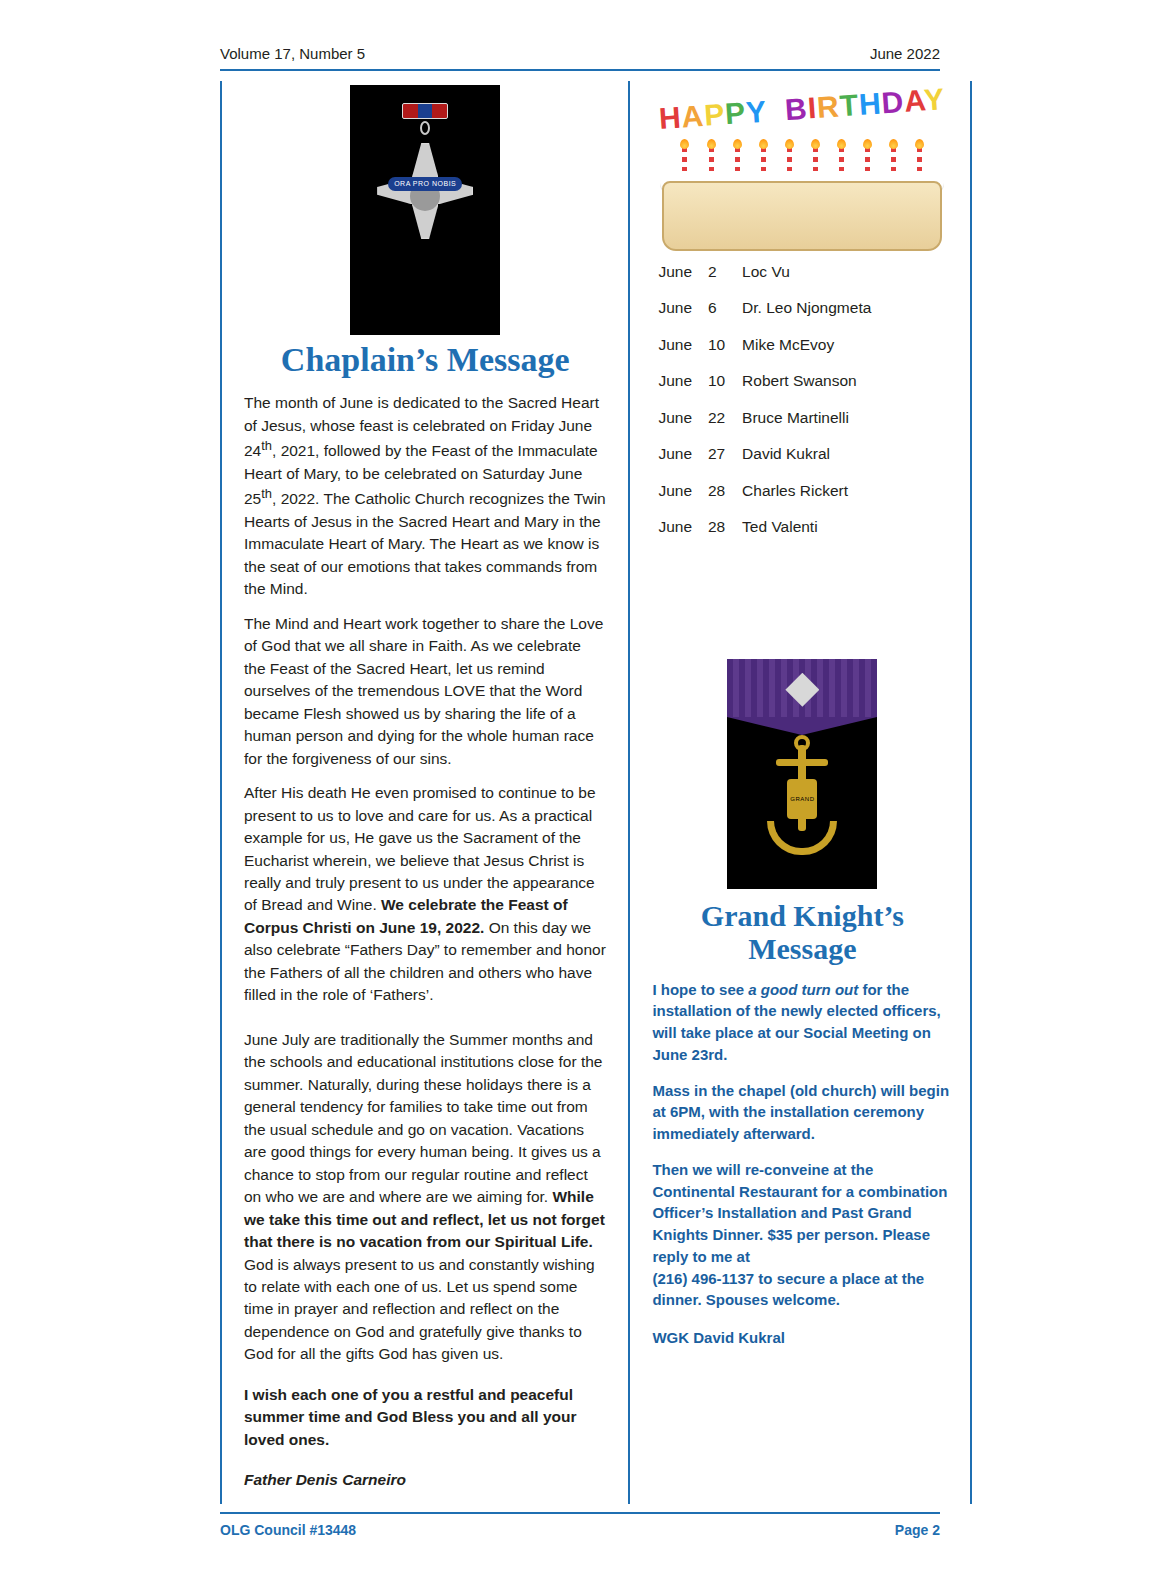Volume 17, Number 5
June 2022
ORA PRO NOBIS
Chaplain’s Message
The month of June is dedicated to the Sacred Heart of Jesus, whose feast is celebrated on Friday June 24th, 2021, followed by the Feast of the Immaculate Heart of Mary, to be celebrated on Saturday June 25th, 2022. The Catholic Church recognizes the Twin Hearts of Jesus in the Sacred Heart and Mary in the Immaculate Heart of Mary. The Heart as we know is the seat of our emotions that takes commands from the Mind.
The Mind and Heart work together to share the Love of God that we all share in Faith. As we celebrate the Feast of the Sacred Heart, let us remind ourselves of the tremendous LOVE that the Word became Flesh showed us by sharing the life of a human person and dying for the whole human race for the forgiveness of our sins.
After His death He even promised to continue to be present to us to love and care for us. As a practical example for us, He gave us the Sacrament of the Eucharist wherein, we believe that Jesus Christ is really and truly present to us under the appearance of Bread and Wine. We celebrate the Feast of Corpus Christi on June 19, 2022. On this day we also celebrate “Fathers Day” to remember and honor the Fathers of all the children and others who have filled in the role of ‘Fathers’.
June July are traditionally the Summer months and the schools and educational institutions close for the summer. Naturally, during these holidays there is a general tendency for families to take time out from the usual schedule and go on vacation. Vacations are good things for every human being. It gives us a chance to stop from our regular routine and reflect on who we are and where are we aiming for. While we take this time out and reflect, let us not forget that there is no vacation from our Spiritual Life. God is always present to us and constantly wishing to relate with each one of us. Let us spend some time in prayer and reflection and reflect on the dependence on God and gratefully give thanks to God for all the gifts God has given us.
I wish each one of you a restful and peaceful summer time and God Bless you and all your loved ones.
Father Denis Carneiro
HAPPY BIRTHDAY
June 2 Loc Vu
June 6 Dr. Leo Njongmeta
June 10 Mike McEvoy
June 10 Robert Swanson
June 22 Bruce Martinelli
June 27 David Kukral
June 28 Charles Rickert
June 28 Ted Valenti
GRAND KNIGHT
Grand Knight’s
Message
I hope to see a good turn out for the installation of the newly elected officers, will take place at our Social Meeting on June 23rd.
Mass in the chapel (old church) will begin at 6PM, with the installation ceremony immediately afterward.
Then we will re-conveine at the Continental Restaurant for a combination Officer’s Installation and Past Grand Knights Dinner. $35 per person. Please reply to me at
(216) 496-1137 to secure a place at the dinner. Spouses welcome.
WGK David Kukral
OLG Council #13448
Page 2